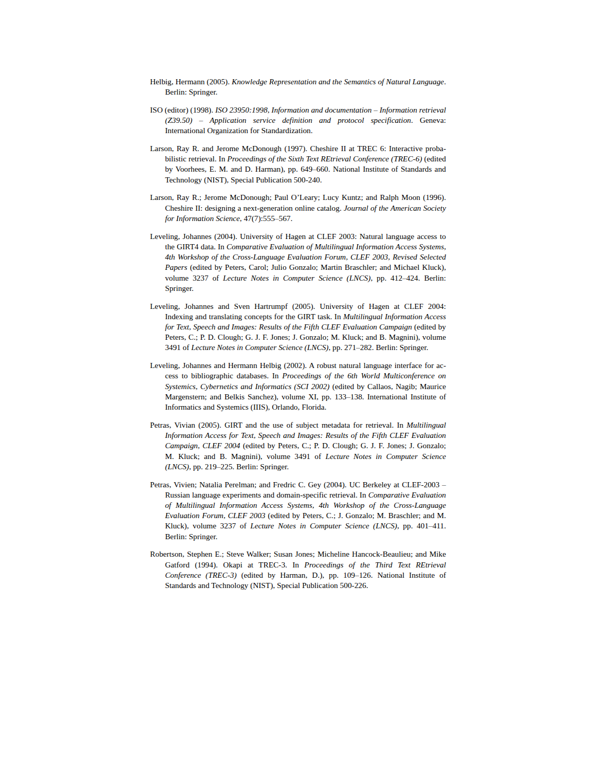Helbig, Hermann (2005). Knowledge Representation and the Semantics of Natural Language. Berlin: Springer.
ISO (editor) (1998). ISO 23950:1998, Information and documentation – Information retrieval (Z39.50) – Application service definition and protocol specification. Geneva: International Organization for Standardization.
Larson, Ray R. and Jerome McDonough (1997). Cheshire II at TREC 6: Interactive probabilistic retrieval. In Proceedings of the Sixth Text REtrieval Conference (TREC-6) (edited by Voorhees, E. M. and D. Harman), pp. 649–660. National Institute of Standards and Technology (NIST), Special Publication 500-240.
Larson, Ray R.; Jerome McDonough; Paul O’Leary; Lucy Kuntz; and Ralph Moon (1996). Cheshire II: designing a next-generation online catalog. Journal of the American Society for Information Science, 47(7):555–567.
Leveling, Johannes (2004). University of Hagen at CLEF 2003: Natural language access to the GIRT4 data. In Comparative Evaluation of Multilingual Information Access Systems, 4th Workshop of the Cross-Language Evaluation Forum, CLEF 2003, Revised Selected Papers (edited by Peters, Carol; Julio Gonzalo; Martin Braschler; and Michael Kluck), volume 3237 of Lecture Notes in Computer Science (LNCS), pp. 412–424. Berlin: Springer.
Leveling, Johannes and Sven Hartrumpf (2005). University of Hagen at CLEF 2004: Indexing and translating concepts for the GIRT task. In Multilingual Information Access for Text, Speech and Images: Results of the Fifth CLEF Evaluation Campaign (edited by Peters, C.; P. D. Clough; G. J. F. Jones; J. Gonzalo; M. Kluck; and B. Magnini), volume 3491 of Lecture Notes in Computer Science (LNCS), pp. 271–282. Berlin: Springer.
Leveling, Johannes and Hermann Helbig (2002). A robust natural language interface for access to bibliographic databases. In Proceedings of the 6th World Multiconference on Systemics, Cybernetics and Informatics (SCI 2002) (edited by Callaos, Nagib; Maurice Margenstern; and Belkis Sanchez), volume XI, pp. 133–138. International Institute of Informatics and Systemics (IIIS), Orlando, Florida.
Petras, Vivian (2005). GIRT and the use of subject metadata for retrieval. In Multilingual Information Access for Text, Speech and Images: Results of the Fifth CLEF Evaluation Campaign, CLEF 2004 (edited by Peters, C.; P. D. Clough; G. J. F. Jones; J. Gonzalo; M. Kluck; and B. Magnini), volume 3491 of Lecture Notes in Computer Science (LNCS), pp. 219–225. Berlin: Springer.
Petras, Vivien; Natalia Perelman; and Fredric C. Gey (2004). UC Berkeley at CLEF-2003 – Russian language experiments and domain-specific retrieval. In Comparative Evaluation of Multilingual Information Access Systems, 4th Workshop of the Cross-Language Evaluation Forum, CLEF 2003 (edited by Peters, C.; J. Gonzalo; M. Braschler; and M. Kluck), volume 3237 of Lecture Notes in Computer Science (LNCS), pp. 401–411. Berlin: Springer.
Robertson, Stephen E.; Steve Walker; Susan Jones; Micheline Hancock-Beaulieu; and Mike Gatford (1994). Okapi at TREC-3. In Proceedings of the Third Text REtrieval Conference (TREC-3) (edited by Harman, D.), pp. 109–126. National Institute of Standards and Technology (NIST), Special Publication 500-226.